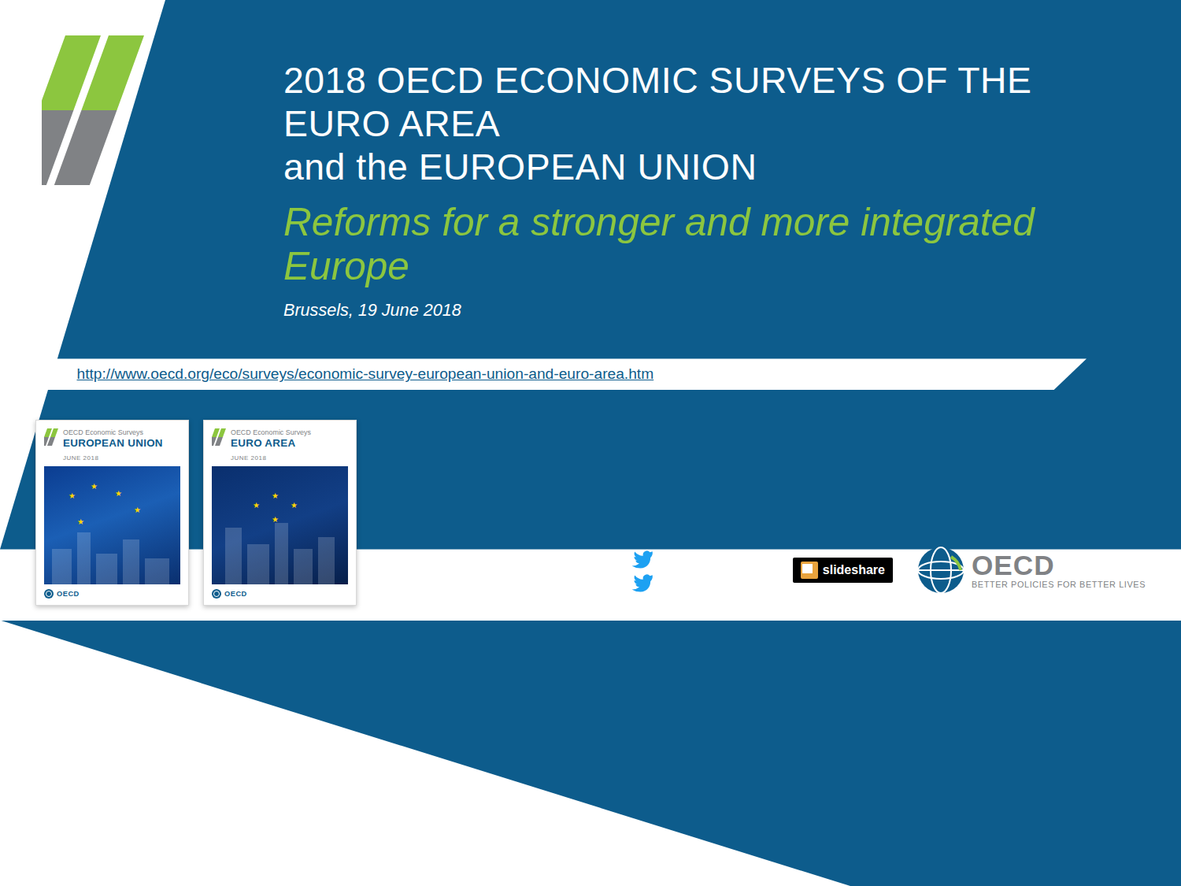2018 OECD ECONOMIC SURVEYS OF THE EURO AREA
and the EUROPEAN UNION
Reforms for a stronger and more integrated Europe
Brussels, 19 June 2018
http://www.oecd.org/eco/surveys/economic-survey-european-union-and-euro-area.htm
OECD Economic Surveys EUROPEAN UNION
JUNE 2018
★ ★ ★ ★ ★
OECD
OECD Economic Surveys EURO AREA
JUNE 2018
★ ★ ★ ★
OECD
@OECDeconomy
@OECD
slideshare
OECD BETTER POLICIES FOR BETTER LIVES